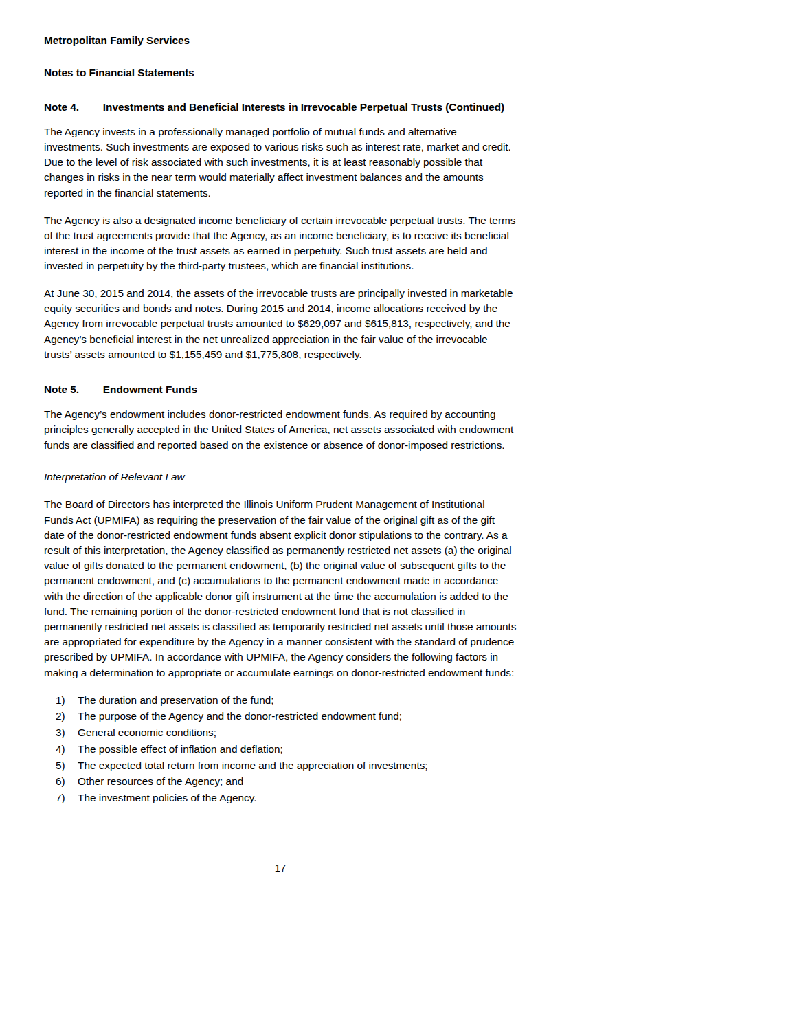Metropolitan Family Services
Notes to Financial Statements
Note 4. Investments and Beneficial Interests in Irrevocable Perpetual Trusts (Continued)
The Agency invests in a professionally managed portfolio of mutual funds and alternative investments. Such investments are exposed to various risks such as interest rate, market and credit. Due to the level of risk associated with such investments, it is at least reasonably possible that changes in risks in the near term would materially affect investment balances and the amounts reported in the financial statements.
The Agency is also a designated income beneficiary of certain irrevocable perpetual trusts. The terms of the trust agreements provide that the Agency, as an income beneficiary, is to receive its beneficial interest in the income of the trust assets as earned in perpetuity. Such trust assets are held and invested in perpetuity by the third-party trustees, which are financial institutions.
At June 30, 2015 and 2014, the assets of the irrevocable trusts are principally invested in marketable equity securities and bonds and notes. During 2015 and 2014, income allocations received by the Agency from irrevocable perpetual trusts amounted to $629,097 and $615,813, respectively, and the Agency’s beneficial interest in the net unrealized appreciation in the fair value of the irrevocable trusts’ assets amounted to $1,155,459 and $1,775,808, respectively.
Note 5. Endowment Funds
The Agency’s endowment includes donor-restricted endowment funds. As required by accounting principles generally accepted in the United States of America, net assets associated with endowment funds are classified and reported based on the existence or absence of donor-imposed restrictions.
Interpretation of Relevant Law
The Board of Directors has interpreted the Illinois Uniform Prudent Management of Institutional Funds Act (UPMIFA) as requiring the preservation of the fair value of the original gift as of the gift date of the donor-restricted endowment funds absent explicit donor stipulations to the contrary. As a result of this interpretation, the Agency classified as permanently restricted net assets (a) the original value of gifts donated to the permanent endowment, (b) the original value of subsequent gifts to the permanent endowment, and (c) accumulations to the permanent endowment made in accordance with the direction of the applicable donor gift instrument at the time the accumulation is added to the fund. The remaining portion of the donor-restricted endowment fund that is not classified in permanently restricted net assets is classified as temporarily restricted net assets until those amounts are appropriated for expenditure by the Agency in a manner consistent with the standard of prudence prescribed by UPMIFA. In accordance with UPMIFA, the Agency considers the following factors in making a determination to appropriate or accumulate earnings on donor-restricted endowment funds:
The duration and preservation of the fund;
The purpose of the Agency and the donor-restricted endowment fund;
General economic conditions;
The possible effect of inflation and deflation;
The expected total return from income and the appreciation of investments;
Other resources of the Agency; and
The investment policies of the Agency.
17